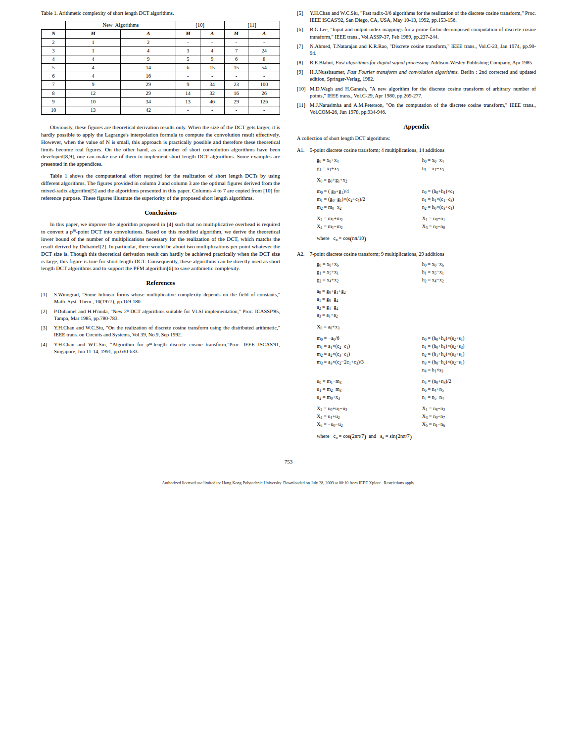Table 1. Arithmetic complexity of short length DCT algorithms.
| | New Algorithms | [10] | [11] |
| N | M | A | M | A | M | A |
| 2 | 1 | 2 | - | - | - | - |
| 3 | 1 | 4 | 3 | 4 | 7 | 24 |
| 4 | 4 | 9 | 5 | 9 | 6 | 8 |
| 5 | 4 | 14 | 6 | 15 | 15 | 54 |
| 6 | 4 | 16 | - | - | - | - |
| 7 | 9 | 29 | 9 | 34 | 23 | 100 |
| 8 | 12 | 29 | 14 | 32 | 16 | 26 |
| 9 | 10 | 34 | 13 | 46 | 29 | 126 |
| 10 | 13 | 42 | - | - | - | - |
Obviously, these figures are theoretical derivation results only. When the size of the DCT gets larger, it is hardly possible to apply the Lagrange's interpolation formula to compute the convolution result effectively. However, when the value of N is small, this approach is practically possible and therefore these theoretical limits become real figures. On the other hand, as a number of short convolution algorithms have been developed[8,9], one can make use of them to implement short length DCT algorithms. Some examples are presented in the appendices.
Table 1 shows the computational effort required for the realization of short length DCTs by using different algorithms. The figures provided in column 2 and column 3 are the optimal figures derived from the mixed-radix algorithm[5] and the algorithms presented in this paper. Columns 4 to 7 are copied from [10] for reference purpose. These figures illustrate the superiority of the proposed short length algorithms.
Conclusions
In this paper, we improve the algorithm proposed in [4] such that no multiplicative overhead is required to convert a pm-point DCT into convolutions. Based on this modified algorithm, we derive the theoretical lower bound of the number of multiplications necessary for the realization of the DCT, which matchs the result derived by Duhamel[2]. In particular, there would be about two multiplications per point whatever the DCT size is. Though this theoretical derivation result can hardly be achieved practically when the DCT size is large, this figure is true for short length DCT. Consequently, these algorithms can be directly used as short length DCT algorithms and to support the PFM algorithm[6] to save arithmetic complexity.
References
[1] S.Winograd, "Some bilinear forms whose multiplicative complexity depends on the field of constants," Math. Syst. Theor., 10(1977), pp.169-180.
[2] P.Duhamel and H.H'mida, "New 2n DCT algorithms suitable for VLSI implementation," Proc. ICASSP'85, Tampa, Mar 1985, pp.780-783.
[3] Y.H.Chan and W.C.Siu, "On the realization of discrete cosine transform using the distributed arithmetic," IEEE trans. on Circuits and Systems, Vol.39, No.9, Sep 1992.
[4] Y.H.Chan and W.C.Siu, "Algorithm for pm-length discrete cosine transform,"Proc. IEEE ISCAS'91, Singapore, Jun 11-14, 1991, pp.630-633.
[5] Y.H.Chan and W.C.Siu, "Fast radix-3/6 algorithms for the realization of the discrete cosine transform," Proc. IEEE ISCAS'92, San Diego, CA, USA, May 10-13, 1992, pp.153-156.
[6] B.G.Lee, "Input and output index mappings for a prime-factor-decomposed computation of discrete cosine transform," IEEE trans., Vol.ASSP-37, Feb 1989, pp.237-244.
[7] N.Ahmed, T.Natarajan and K.R.Rao, "Discrete cosine transform," IEEE trans., Vol.C-23, Jan 1974, pp.90-94.
[8] R.E.Blahut, Fast algorithms for digital signal processing. Addison-Wesley Publishing Company, Apr 1985.
[9] H.J.Nussbaumer, Fast Fourier transform and convolution algorithms. Berlin : 2nd corrected and updated edition, Springer-Verlag, 1982.
[10] M.D.Wagh and H.Ganesh, "A new algorithm for the discrete cosine transform of arbitrary number of points," IEEE trans., Vol.C-29, Apr 1980, pp.269-277.
[11] M.J.Narasimha and A.M.Peterson, "On the computation of the discrete cosine transform," IEEE trans., Vol.COM-26, Jun 1978, pp.934-946.
Appendix
A collection of short length DCT algorithms:
A1. 5-point discrete cosine trar.sform; 4 multiplications, 14 additions
g0 = x0+x4
h0 = x0−x4
g1 = x1+x3
h1 = x1−x3
X0 = g0+g1+x2
m0 = ( g0+g1)/4
n0 = (h0+h1)×c1
m1 = (g0−g1)×(c2+c4)/2
n1 = h1×(c1−c3)
m2 = m0−x2
n2 = h0×(c3+c1)
X2 = m1+m2
X1 = n0−n1
X4 = m1−m2
X3 = n2−n0
where cn = cos(nπ/10)
A2. 7-point discrete cosine transform; 9 multiplications, 29 additions
g0 = x0+x6
h0 = x0−x6
g1 = x5+x1
h1 = x5−x1
g2 = x4+x2
h2 = x4−x2
a0 = g0+g1+g2
a1 = g0−g2
a2 = g1−g2
a3 = a1+a2
X0 = a0+x3
m0 = −a0/6
n0 = (h0+h2)×(s2+s1)
m1 = a1×(c2−c1)
n1 = (h0+h1)×(s2+s3)
m2 = a2×(c3−c1)
n2 = (h1+h2)×(s3+s1)
m3 = a3×(c2−2c1+c3)/3
n3 = (h0−h2)×(s2−s1)
n4 = h1×s3
u0 = m1−m3
n5 = (n0+n3)/2
u1 = m2−m3
n6 = n4+n5
u2 = m0+x3
n7 = n5−n4
X2 = u0+u1−u2
X1 = n6−n2
X4 = u1+u2
X3 = n0−n7
X6 = −u0−u2
X5 = n1−n6
where cn = cos(2nπ/7) and sn = sin(2nπ/7)
753
Authorized licensed use limited to: Hong Kong Polytechnic University. Downloaded on July 28, 2009 at 00:10 from IEEE Xplore. Restrictions apply.